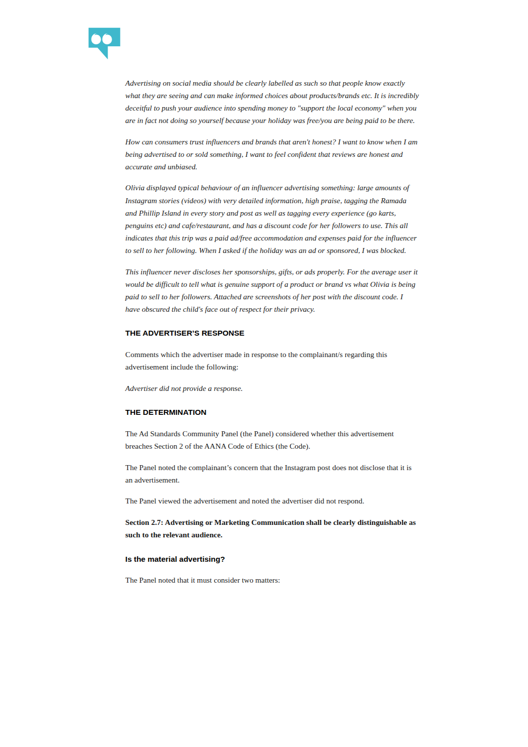Advertising on social media should be clearly labelled as such so that people know exactly what they are seeing and can make informed choices about products/brands etc. It is incredibly deceitful to push your audience into spending money to "support the local economy" when you are in fact not doing so yourself because your holiday was free/you are being paid to be there.
How can consumers trust influencers and brands that aren't honest? I want to know when I am being advertised to or sold something, I want to feel confident that reviews are honest and accurate and unbiased.
Olivia displayed typical behaviour of an influencer advertising something: large amounts of Instagram stories (videos) with very detailed information, high praise, tagging the Ramada and Phillip Island in every story and post as well as tagging every experience (go karts, penguins etc) and cafe/restaurant, and has a discount code for her followers to use. This all indicates that this trip was a paid ad/free accommodation and expenses paid for the influencer to sell to her following. When I asked if the holiday was an ad or sponsored, I was blocked.
This influencer never discloses her sponsorships, gifts, or ads properly. For the average user it would be difficult to tell what is genuine support of a product or brand vs what Olivia is being paid to sell to her followers. Attached are screenshots of her post with the discount code. I have obscured the child's face out of respect for their privacy.
THE ADVERTISER’S RESPONSE
Comments which the advertiser made in response to the complainant/s regarding this advertisement include the following:
Advertiser did not provide a response.
THE DETERMINATION
The Ad Standards Community Panel (the Panel) considered whether this advertisement breaches Section 2 of the AANA Code of Ethics (the Code).
The Panel noted the complainant’s concern that the Instagram post does not disclose that it is an advertisement.
The Panel viewed the advertisement and noted the advertiser did not respond.
Section 2.7: Advertising or Marketing Communication shall be clearly distinguishable as such to the relevant audience.
Is the material advertising?
The Panel noted that it must consider two matters: